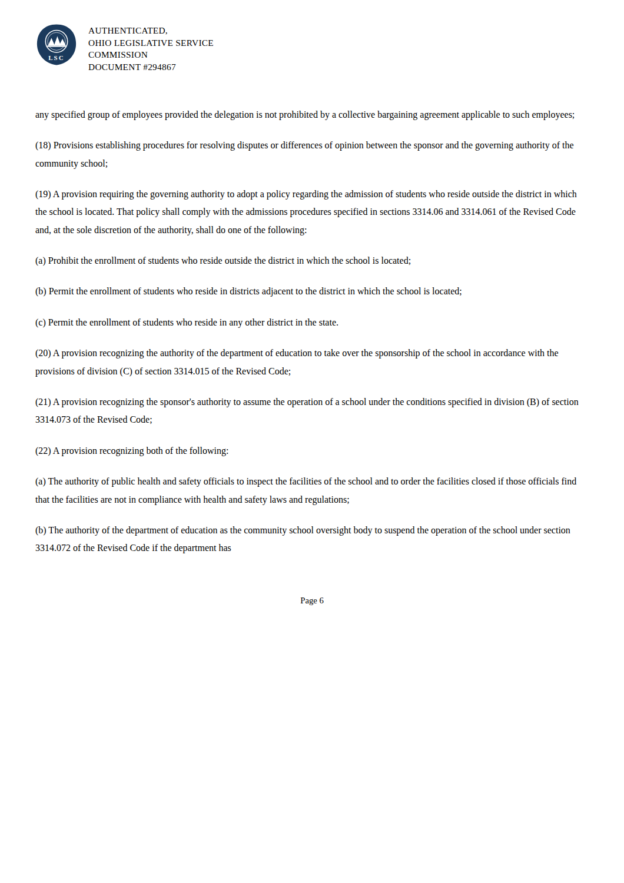LSC
AUTHENTICATED,
OHIO LEGISLATIVE SERVICE
COMMISSION
DOCUMENT #294867
any specified group of employees provided the delegation is not prohibited by a collective bargaining agreement applicable to such employees;
(18) Provisions establishing procedures for resolving disputes or differences of opinion between the sponsor and the governing authority of the community school;
(19) A provision requiring the governing authority to adopt a policy regarding the admission of students who reside outside the district in which the school is located. That policy shall comply with the admissions procedures specified in sections 3314.06 and 3314.061 of the Revised Code and, at the sole discretion of the authority, shall do one of the following:
(a) Prohibit the enrollment of students who reside outside the district in which the school is located;
(b) Permit the enrollment of students who reside in districts adjacent to the district in which the school is located;
(c) Permit the enrollment of students who reside in any other district in the state.
(20) A provision recognizing the authority of the department of education to take over the sponsorship of the school in accordance with the provisions of division (C) of section 3314.015 of the Revised Code;
(21) A provision recognizing the sponsor's authority to assume the operation of a school under the conditions specified in division (B) of section 3314.073 of the Revised Code;
(22) A provision recognizing both of the following:
(a) The authority of public health and safety officials to inspect the facilities of the school and to order the facilities closed if those officials find that the facilities are not in compliance with health and safety laws and regulations;
(b) The authority of the department of education as the community school oversight body to suspend the operation of the school under section 3314.072 of the Revised Code if the department has
Page 6